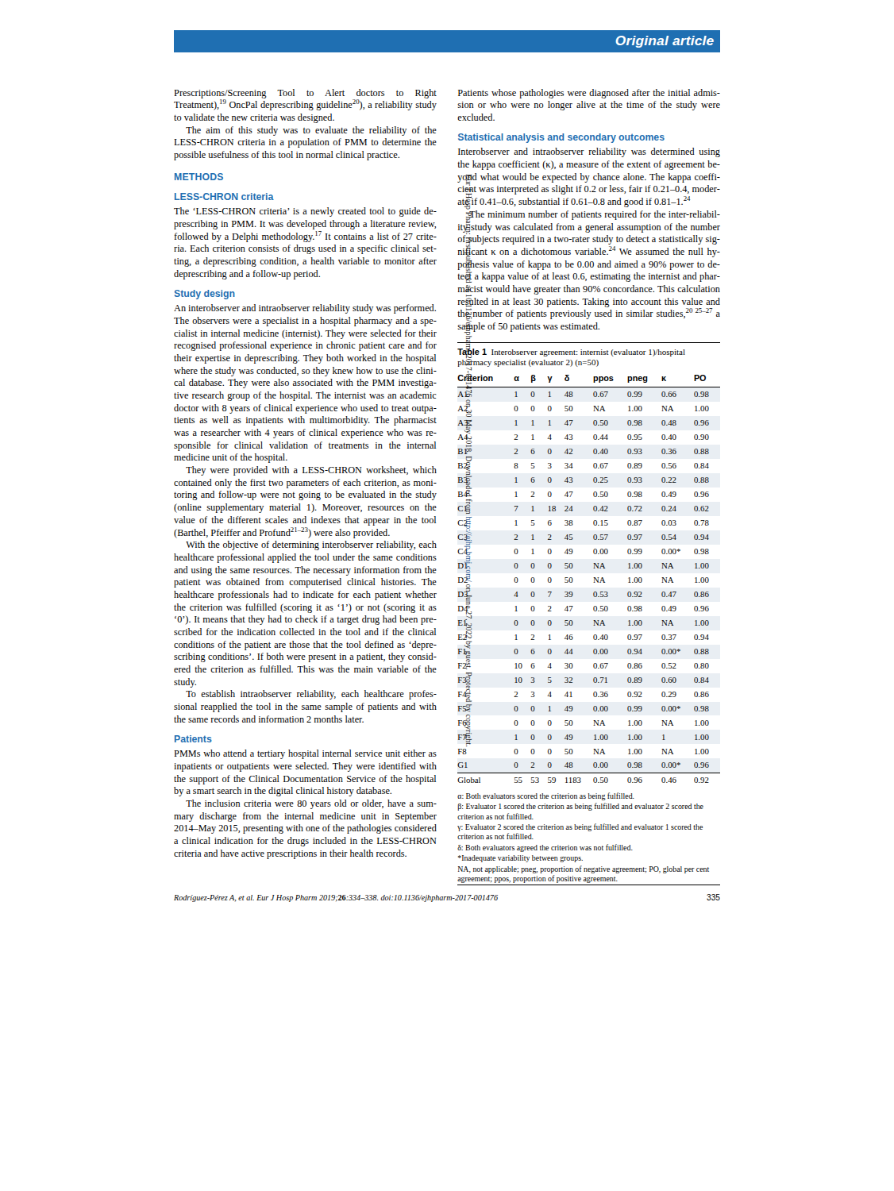Original article
Prescriptions/Screening Tool to Alert doctors to Right Treatment),19 OncPal deprescribing guideline20), a reliability study to validate the new criteria was designed.
The aim of this study was to evaluate the reliability of the LESS-CHRON criteria in a population of PMM to determine the possible usefulness of this tool in normal clinical practice.
Methods
LESS-CHRON criteria
The ‘LESS-CHRON criteria’ is a newly created tool to guide deprescribing in PMM. It was developed through a literature review, followed by a Delphi methodology.17 It contains a list of 27 criteria. Each criterion consists of drugs used in a specific clinical setting, a deprescribing condition, a health variable to monitor after deprescribing and a follow-up period.
Study design
An interobserver and intraobserver reliability study was performed. The observers were a specialist in a hospital pharmacy and a specialist in internal medicine (internist). They were selected for their recognised professional experience in chronic patient care and for their expertise in deprescribing. They both worked in the hospital where the study was conducted, so they knew how to use the clinical database. They were also associated with the PMM investigative research group of the hospital. The internist was an academic doctor with 8 years of clinical experience who used to treat outpatients as well as inpatients with multimorbidity. The pharmacist was a researcher with 4 years of clinical experience who was responsible for clinical validation of treatments in the internal medicine unit of the hospital.
They were provided with a LESS-CHRON worksheet, which contained only the first two parameters of each criterion, as monitoring and follow-up were not going to be evaluated in the study (online supplementary material 1). Moreover, resources on the value of the different scales and indexes that appear in the tool (Barthel, Pfeiffer and Profund21–23) were also provided.
With the objective of determining interobserver reliability, each healthcare professional applied the tool under the same conditions and using the same resources. The necessary information from the patient was obtained from computerised clinical histories. The healthcare professionals had to indicate for each patient whether the criterion was fulfilled (scoring it as ‘1’) or not (scoring it as ‘0’). It means that they had to check if a target drug had been prescribed for the indication collected in the tool and if the clinical conditions of the patient are those that the tool defined as ‘deprescribing conditions’. If both were present in a patient, they considered the criterion as fulfilled. This was the main variable of the study.
To establish intraobserver reliability, each healthcare professional reapplied the tool in the same sample of patients and with the same records and information 2 months later.
Patients
PMMs who attend a tertiary hospital internal service unit either as inpatients or outpatients were selected. They were identified with the support of the Clinical Documentation Service of the hospital by a smart search in the digital clinical history database.
The inclusion criteria were 80 years old or older, have a summary discharge from the internal medicine unit in September 2014–May 2015, presenting with one of the pathologies considered a clinical indication for the drugs included in the LESS-CHRON criteria and have active prescriptions in their health records.
Patients whose pathologies were diagnosed after the initial admission or who were no longer alive at the time of the study were excluded.
Statistical analysis and secondary outcomes
Interobserver and intraobserver reliability was determined using the kappa coefficient (κ), a measure of the extent of agreement beyond what would be expected by chance alone. The kappa coefficient was interpreted as slight if 0.2 or less, fair if 0.21–0.4, moderate if 0.41–0.6, substantial if 0.61–0.8 and good if 0.81–1.24
The minimum number of patients required for the inter-reliability study was calculated from a general assumption of the number of subjects required in a two-rater study to detect a statistically significant κ on a dichotomous variable.24 We assumed the null hypothesis value of kappa to be 0.00 and aimed a 90% power to detect a kappa value of at least 0.6, estimating the internist and pharmacist would have greater than 90% concordance. This calculation resulted in at least 30 patients. Taking into account this value and the number of patients previously used in similar studies,20 25–27 a sample of 50 patients was estimated.
Table 1 Interobserver agreement: internist (evaluator 1)/hospital pharmacy specialist (evaluator 2) (n=50)
| Criterion | α | β | γ | δ | ppos | pneg | κ | PO |
| --- | --- | --- | --- | --- | --- | --- | --- | --- |
| A1 | 1 | 0 | 1 | 48 | 0.67 | 0.99 | 0.66 | 0.98 |
| A2 | 0 | 0 | 0 | 50 | NA | 1.00 | NA | 1.00 |
| A3 | 1 | 1 | 1 | 47 | 0.50 | 0.98 | 0.48 | 0.96 |
| A4 | 2 | 1 | 4 | 43 | 0.44 | 0.95 | 0.40 | 0.90 |
| B1 | 2 | 6 | 0 | 42 | 0.40 | 0.93 | 0.36 | 0.88 |
| B2 | 8 | 5 | 3 | 34 | 0.67 | 0.89 | 0.56 | 0.84 |
| B3 | 1 | 6 | 0 | 43 | 0.25 | 0.93 | 0.22 | 0.88 |
| B4 | 1 | 2 | 0 | 47 | 0.50 | 0.98 | 0.49 | 0.96 |
| C1 | 7 | 1 | 18 | 24 | 0.42 | 0.72 | 0.24 | 0.62 |
| C2 | 1 | 5 | 6 | 38 | 0.15 | 0.87 | 0.03 | 0.78 |
| C3 | 2 | 1 | 2 | 45 | 0.57 | 0.97 | 0.54 | 0.94 |
| C4 | 0 | 1 | 0 | 49 | 0.00 | 0.99 | 0.00* | 0.98 |
| D1 | 0 | 0 | 0 | 50 | NA | 1.00 | NA | 1.00 |
| D2 | 0 | 0 | 0 | 50 | NA | 1.00 | NA | 1.00 |
| D3 | 4 | 0 | 7 | 39 | 0.53 | 0.92 | 0.47 | 0.86 |
| D4 | 1 | 0 | 2 | 47 | 0.50 | 0.98 | 0.49 | 0.96 |
| E1 | 0 | 0 | 0 | 50 | NA | 1.00 | NA | 1.00 |
| E2 | 1 | 2 | 1 | 46 | 0.40 | 0.97 | 0.37 | 0.94 |
| F1 | 0 | 6 | 0 | 44 | 0.00 | 0.94 | 0.00* | 0.88 |
| F2 | 10 | 6 | 4 | 30 | 0.67 | 0.86 | 0.52 | 0.80 |
| F3 | 10 | 3 | 5 | 32 | 0.71 | 0.89 | 0.60 | 0.84 |
| F4 | 2 | 3 | 4 | 41 | 0.36 | 0.92 | 0.29 | 0.86 |
| F5 | 0 | 0 | 1 | 49 | 0.00 | 0.99 | 0.00* | 0.98 |
| F6 | 0 | 0 | 0 | 50 | NA | 1.00 | NA | 1.00 |
| F7 | 1 | 0 | 0 | 49 | 1.00 | 1.00 | 1 | 1.00 |
| F8 | 0 | 0 | 0 | 50 | NA | 1.00 | NA | 1.00 |
| G1 | 0 | 2 | 0 | 48 | 0.00 | 0.98 | 0.00* | 0.96 |
| Global | 55 | 53 | 59 | 1183 | 0.50 | 0.96 | 0.46 | 0.92 |
α: Both evaluators scored the criterion as being fulfilled.
β: Evaluator 1 scored the criterion as being fulfilled and evaluator 2 scored the criterion as not fulfilled.
γ: Evaluator 2 scored the criterion as being fulfilled and evaluator 1 scored the criterion as not fulfilled.
δ: Both evaluators agreed the criterion was not fulfilled.
*Inadequate variability between groups.
NA, not applicable; pneg, proportion of negative agreement; PO, global per cent agreement; ppos, proportion of positive agreement.
Rodríguez-Pérez A, et al. Eur J Hosp Pharm 2019;26:334–338. doi:10.1136/ejhpharm-2017-001476
335
Eur J Hosp Pharm: first published as 10.1136/ejhpharm-2017-001476 on 30 May 2018. Downloaded from http://ejhp.bmj.com/ on June 27, 2022 by guest. Protected by copyright.